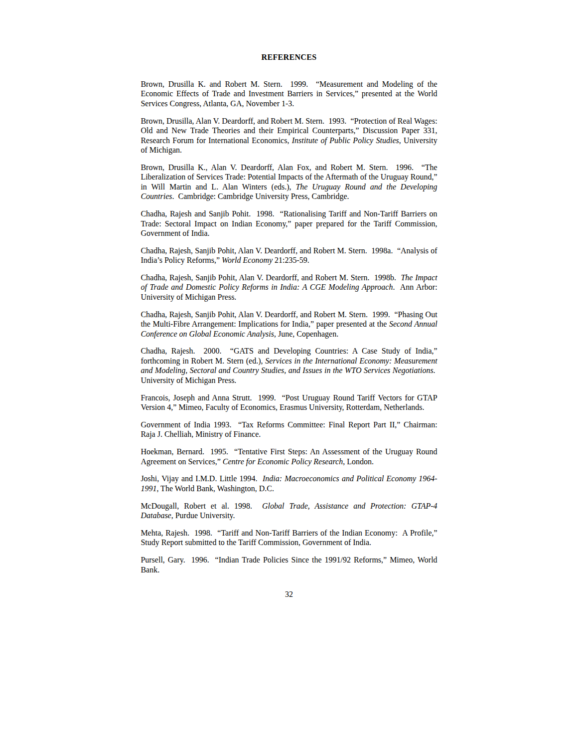REFERENCES
Brown, Drusilla K. and Robert M. Stern. 1999. “Measurement and Modeling of the Economic Effects of Trade and Investment Barriers in Services,” presented at the World Services Congress, Atlanta, GA, November 1-3.
Brown, Drusilla, Alan V. Deardorff, and Robert M. Stern. 1993. “Protection of Real Wages: Old and New Trade Theories and their Empirical Counterparts,” Discussion Paper 331, Research Forum for International Economics, Institute of Public Policy Studies, University of Michigan.
Brown, Drusilla K., Alan V. Deardorff, Alan Fox, and Robert M. Stern. 1996. “The Liberalization of Services Trade: Potential Impacts of the Aftermath of the Uruguay Round,” in Will Martin and L. Alan Winters (eds.), The Uruguay Round and the Developing Countries. Cambridge: Cambridge University Press, Cambridge.
Chadha, Rajesh and Sanjib Pohit. 1998. “Rationalising Tariff and Non-Tariff Barriers on Trade: Sectoral Impact on Indian Economy,” paper prepared for the Tariff Commission, Government of India.
Chadha, Rajesh, Sanjib Pohit, Alan V. Deardorff, and Robert M. Stern. 1998a. “Analysis of India’s Policy Reforms,” World Economy 21:235-59.
Chadha, Rajesh, Sanjib Pohit, Alan V. Deardorff, and Robert M. Stern. 1998b. The Impact of Trade and Domestic Policy Reforms in India: A CGE Modeling Approach. Ann Arbor: University of Michigan Press.
Chadha, Rajesh, Sanjib Pohit, Alan V. Deardorff, and Robert M. Stern. 1999. “Phasing Out the Multi-Fibre Arrangement: Implications for India,” paper presented at the Second Annual Conference on Global Economic Analysis, June, Copenhagen.
Chadha, Rajesh. 2000. “GATS and Developing Countries: A Case Study of India,” forthcoming in Robert M. Stern (ed.), Services in the International Economy: Measurement and Modeling, Sectoral and Country Studies, and Issues in the WTO Services Negotiations. University of Michigan Press.
Francois, Joseph and Anna Strutt. 1999. “Post Uruguay Round Tariff Vectors for GTAP Version 4,” Mimeo, Faculty of Economics, Erasmus University, Rotterdam, Netherlands.
Government of India 1993. “Tax Reforms Committee: Final Report Part II,” Chairman: Raja J. Chelliah, Ministry of Finance.
Hoekman, Bernard. 1995. “Tentative First Steps: An Assessment of the Uruguay Round Agreement on Services,” Centre for Economic Policy Research, London.
Joshi, Vijay and I.M.D. Little 1994. India: Macroeconomics and Political Economy 1964-1991, The World Bank, Washington, D.C.
McDougall, Robert et al. 1998. Global Trade, Assistance and Protection: GTAP-4 Database, Purdue University.
Mehta, Rajesh. 1998. “Tariff and Non-Tariff Barriers of the Indian Economy: A Profile,” Study Report submitted to the Tariff Commission, Government of India.
Pursell, Gary. 1996. “Indian Trade Policies Since the 1991/92 Reforms,” Mimeo, World Bank.
32